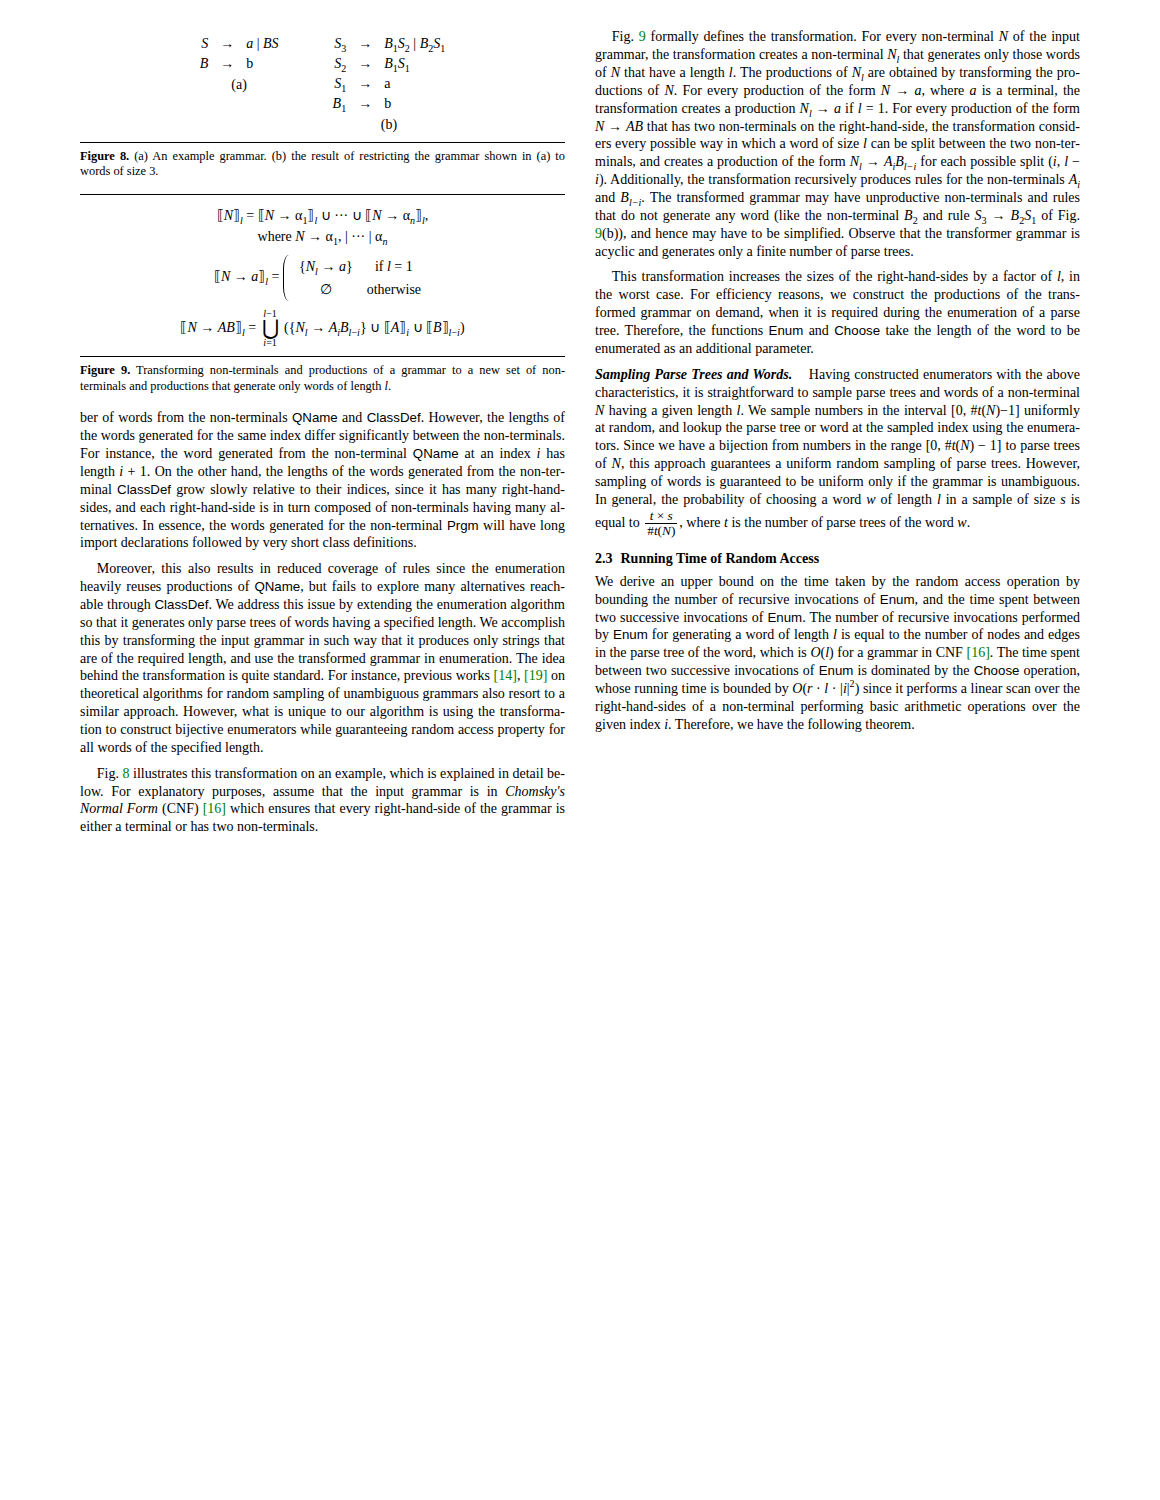| S | → | a / BS |
| B | → | b |
(a)
| S 3 | → | B 1 S 2 / B 2 S 1 |
| S 2 | → | B 1 S 1 |
| S 1 | → | a |
| B 1 | → | b |
(b)
Figure 8. (a) An example grammar. (b) the result of restricting the grammar shown in (a) to words of size 3.
⟦N⟧l = ⟦N → α1⟧l ∪ ··· ∪ ⟦N → αn⟧l,
where N → α1, | ··· | αn
⟦N → a⟧l =
| { N l → a } | if l = 1 |
| ∅ | otherwise |
⟦N → AB⟧l = l−1 ⋃ i=1 ({Nl → AiBl−i} ∪ ⟦A⟧i ∪ ⟦B⟧l−i)
Figure 9. Transforming non-terminals and productions of a grammar to a new set of non-terminals and productions that generate only words of length l.
ber of words from the non-terminals QName and ClassDef. However, the lengths of the words generated for the same index differ significantly between the non-terminals. For instance, the word generated from the non-terminal QName at an index i has length i + 1. On the other hand, the lengths of the words generated from the non-terminal ClassDef grow slowly relative to their indices, since it has many right-hand-sides, and each right-hand-side is in turn composed of non-terminals having many alternatives. In essence, the words generated for the non-terminal Prgm will have long import declarations followed by very short class definitions.
Moreover, this also results in reduced coverage of rules since the enumeration heavily reuses productions of QName, but fails to explore many alternatives reachable through ClassDef. We address this issue by extending the enumeration algorithm so that it generates only parse trees of words having a specified length. We accomplish this by transforming the input grammar in such way that it produces only strings that are of the required length, and use the transformed grammar in enumeration. The idea behind the transformation is quite standard. For instance, previous works [14], [19] on theoretical algorithms for random sampling of unambiguous grammars also resort to a similar approach. However, what is unique to our algorithm is using the transformation to construct bijective enumerators while guaranteeing random access property for all words of the specified length.
Fig. 8 illustrates this transformation on an example, which is explained in detail below. For explanatory purposes, assume that the input grammar is in Chomsky's Normal Form (CNF) [16] which ensures that every right-hand-side of the grammar is either a terminal or has two non-terminals.
Fig. 9 formally defines the transformation. For every non-terminal N of the input grammar, the transformation creates a non-terminal Nl that generates only those words of N that have a length l. The productions of Nl are obtained by transforming the productions of N. For every production of the form N → a, where a is a terminal, the transformation creates a production Nl → a if l = 1. For every production of the form N → AB that has two non-terminals on the right-hand-side, the transformation considers every possible way in which a word of size l can be split between the two non-terminals, and creates a production of the form Nl → AiBl−i for each possible split (i, l − i). Additionally, the transformation recursively produces rules for the non-terminals Ai and Bl−i. The transformed grammar may have unproductive non-terminals and rules that do not generate any word (like the non-terminal B2 and rule S3 → B2S1 of Fig. 9(b)), and hence may have to be simplified. Observe that the transformer grammar is acyclic and generates only a finite number of parse trees.
This transformation increases the sizes of the right-hand-sides by a factor of l, in the worst case. For efficiency reasons, we construct the productions of the transformed grammar on demand, when it is required during the enumeration of a parse tree. Therefore, the functions Enum and Choose take the length of the word to be enumerated as an additional parameter.
Sampling Parse Trees and Words. Having constructed enumerators with the above characteristics, it is straightforward to sample parse trees and words of a non-terminal N having a given length l. We sample numbers in the interval [0, #t(N)−1] uniformly at random, and lookup the parse tree or word at the sampled index using the enumerators. Since we have a bijection from numbers in the range [0, #t(N) − 1] to parse trees of N, this approach guarantees a uniform random sampling of parse trees. However, sampling of words is guaranteed to be uniform only if the grammar is unambiguous. In general, the probability of choosing a word w of length l in a sample of size s is equal to t × s#t(N), where t is the number of parse trees of the word w.
2.3 Running Time of Random Access
We derive an upper bound on the time taken by the random access operation by bounding the number of recursive invocations of Enum, and the time spent between two successive invocations of Enum. The number of recursive invocations performed by Enum for generating a word of length l is equal to the number of nodes and edges in the parse tree of the word, which is O(l) for a grammar in CNF [16]. The time spent between two successive invocations of Enum is dominated by the Choose operation, whose running time is bounded by O(r · l · |i|2) since it performs a linear scan over the right-hand-sides of a non-terminal performing basic arithmetic operations over the given index i. Therefore, we have the following theorem.